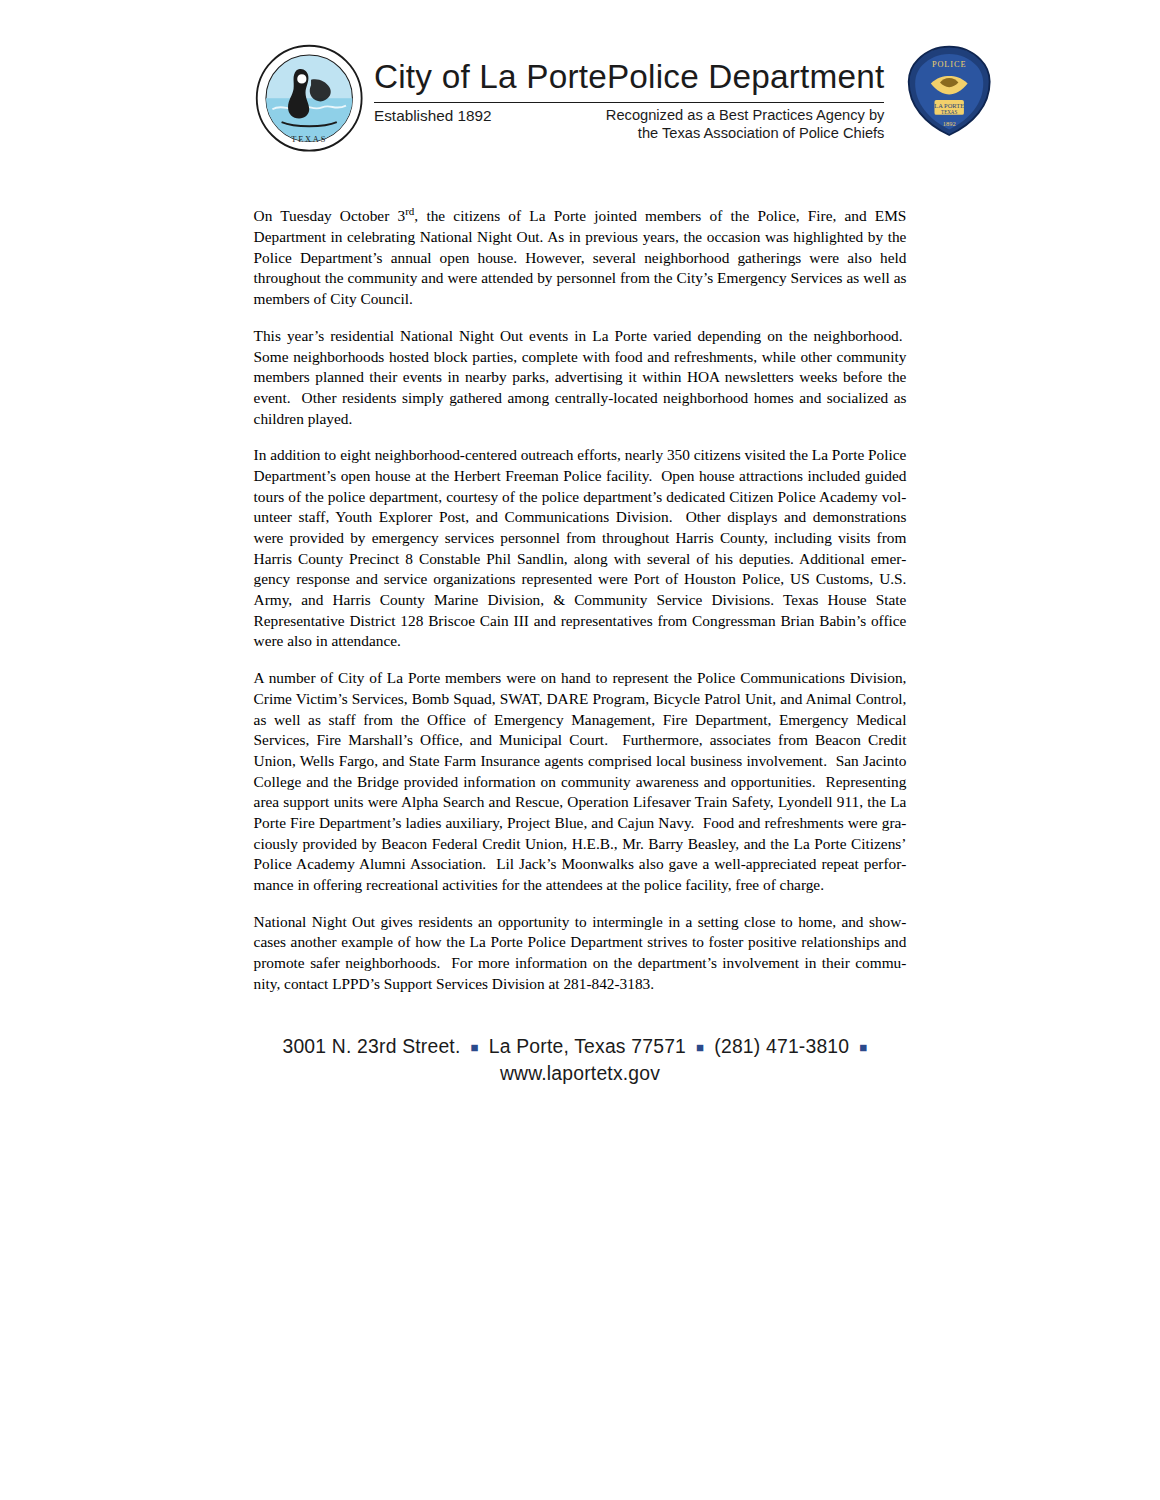TEXAS
City of La Porte Police Department
Established 1892 Recognized as a Best Practices Agency by
the Texas Association of Police Chiefs
POLICE LA PORTE TEXAS 1892
On Tuesday October 3rd, the citizens of La Porte jointed members of the Police, Fire, and EMS Department in celebrating National Night Out. As in previous years, the occasion was highlighted by the Police Department’s annual open house. However, several neighborhood gatherings were also held throughout the community and were attended by personnel from the City’s Emergency Services as well as members of City Council.
This year’s residential National Night Out events in La Porte varied depending on the neighborhood. Some neighborhoods hosted block parties, complete with food and refreshments, while other community members planned their events in nearby parks, advertising it within HOA newsletters weeks before the event. Other residents simply gathered among centrally-located neighborhood homes and socialized as children played.
In addition to eight neighborhood-centered outreach efforts, nearly 350 citizens visited the La Porte Police Department’s open house at the Herbert Freeman Police facility. Open house attractions included guided tours of the police department, courtesy of the police department’s dedicated Citizen Police Academy volunteer staff, Youth Explorer Post, and Communications Division. Other displays and demonstrations were provided by emergency services personnel from throughout Harris County, including visits from Harris County Precinct 8 Constable Phil Sandlin, along with several of his deputies. Additional emergency response and service organizations represented were Port of Houston Police, US Customs, U.S. Army, and Harris County Marine Division, & Community Service Divisions. Texas House State Representative District 128 Briscoe Cain III and representatives from Congressman Brian Babin’s office were also in attendance.
A number of City of La Porte members were on hand to represent the Police Communications Division, Crime Victim’s Services, Bomb Squad, SWAT, DARE Program, Bicycle Patrol Unit, and Animal Control, as well as staff from the Office of Emergency Management, Fire Department, Emergency Medical Services, Fire Marshall’s Office, and Municipal Court. Furthermore, associates from Beacon Credit Union, Wells Fargo, and State Farm Insurance agents comprised local business involvement. San Jacinto College and the Bridge provided information on community awareness and opportunities. Representing area support units were Alpha Search and Rescue, Operation Lifesaver Train Safety, Lyondell 911, the La Porte Fire Department’s ladies auxiliary, Project Blue, and Cajun Navy. Food and refreshments were graciously provided by Beacon Federal Credit Union, H.E.B., Mr. Barry Beasley, and the La Porte Citizens’ Police Academy Alumni Association. Lil Jack’s Moonwalks also gave a well-appreciated repeat performance in offering recreational activities for the attendees at the police facility, free of charge.
National Night Out gives residents an opportunity to intermingle in a setting close to home, and showcases another example of how the La Porte Police Department strives to foster positive relationships and promote safer neighborhoods. For more information on the department’s involvement in their community, contact LPPD’s Support Services Division at 281-842-3183.
3001 N. 23rd Street.■La Porte, Texas 77571■(281) 471-3810■www.laportetx.gov